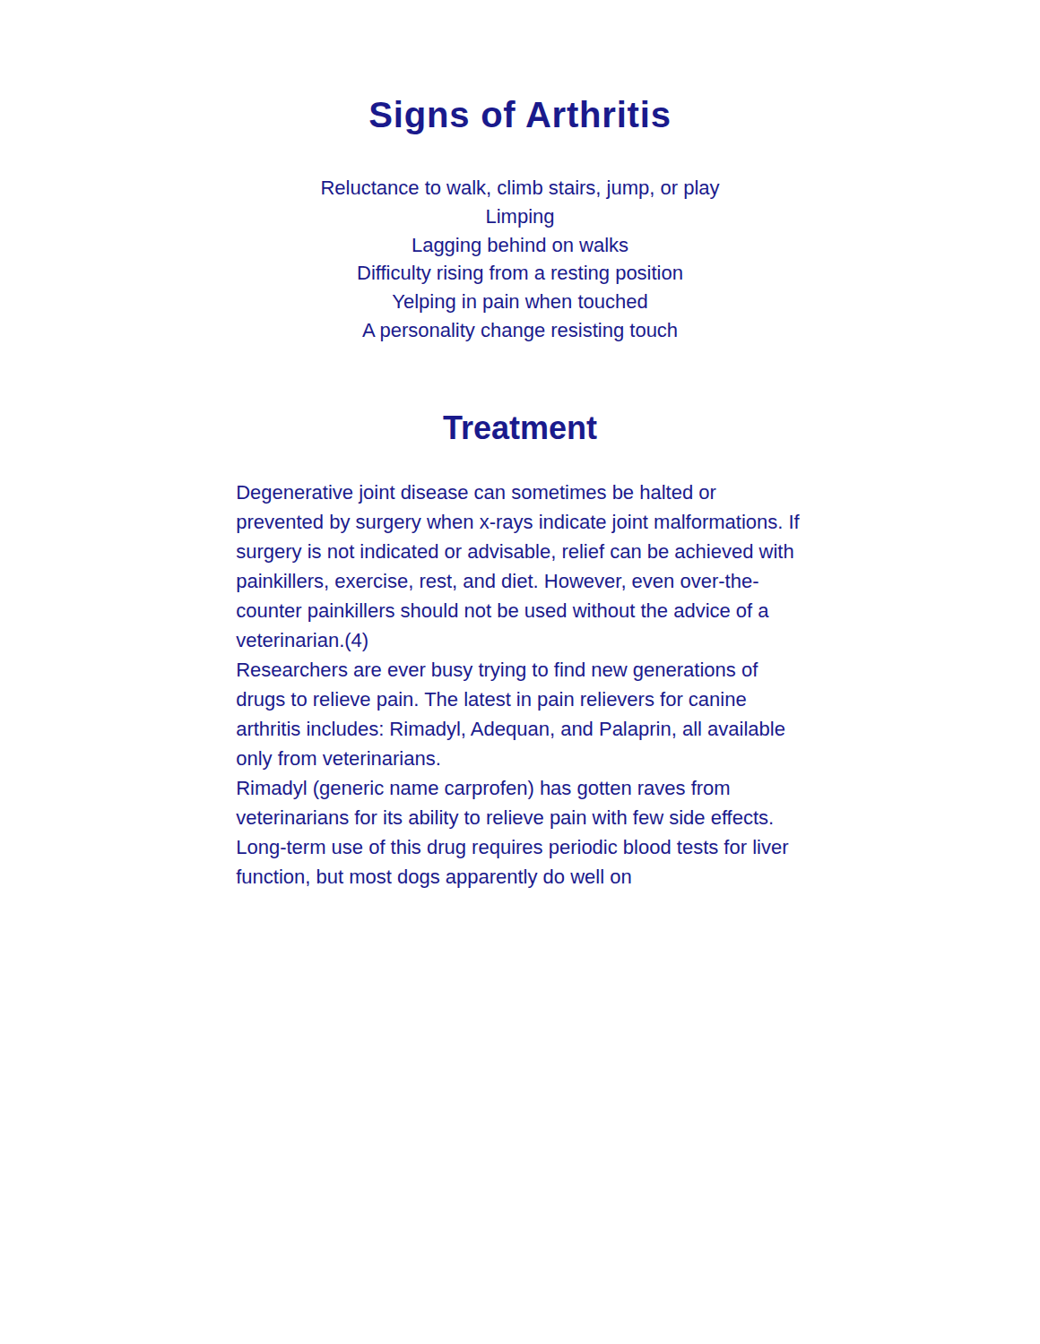Signs of Arthritis
Reluctance to walk, climb stairs, jump, or play
Limping
Lagging behind on walks
Difficulty rising from a resting position
Yelping in pain when touched
A personality change resisting touch
Treatment
Degenerative joint disease can sometimes be halted or prevented by surgery when x-rays indicate joint malformations. If surgery is not indicated or advisable, relief can be achieved with painkillers, exercise, rest, and diet. However, even over-the-counter painkillers should not be used without the advice of a veterinarian.(4)
Researchers are ever busy trying to find new generations of drugs to relieve pain. The latest in pain relievers for canine arthritis includes: Rimadyl, Adequan, and Palaprin, all available only from veterinarians.
Rimadyl (generic name carprofen) has gotten raves from veterinarians for its ability to relieve pain with few side effects. Long-term use of this drug requires periodic blood tests for liver function, but most dogs apparently do well on